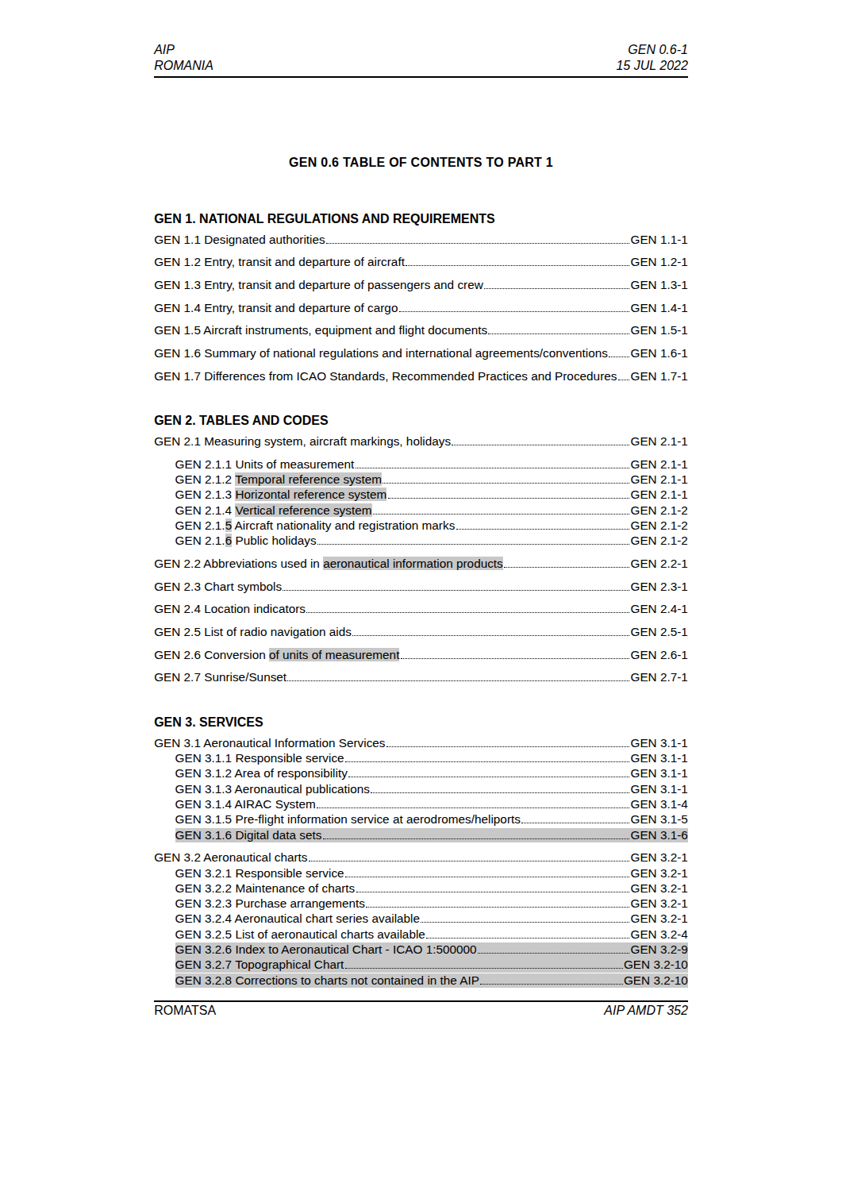AIP ROMANIA
GEN 0.6-1 15 JUL 2022
GEN 0.6 TABLE OF CONTENTS TO PART 1
GEN 1. NATIONAL REGULATIONS AND REQUIREMENTS
GEN 1.1 Designated authorities GEN 1.1-1
GEN 1.2 Entry, transit and departure of aircraft GEN 1.2-1
GEN 1.3 Entry, transit and departure of passengers and crew GEN 1.3-1
GEN 1.4 Entry, transit and departure of cargo GEN 1.4-1
GEN 1.5 Aircraft instruments, equipment and flight documents GEN 1.5-1
GEN 1.6 Summary of national regulations and international agreements/conventions GEN 1.6-1
GEN 1.7 Differences from ICAO Standards, Recommended Practices and Procedures GEN 1.7-1
GEN 2. TABLES AND CODES
GEN 2.1 Measuring system, aircraft markings, holidays GEN 2.1-1
GEN 2.1.1 Units of measurement GEN 2.1-1
GEN 2.1.2 Temporal reference system GEN 2.1-1
GEN 2.1.3 Horizontal reference system GEN 2.1-1
GEN 2.1.4 Vertical reference system GEN 2.1-2
GEN 2.1.5 Aircraft nationality and registration marks GEN 2.1-2
GEN 2.1.6 Public holidays GEN 2.1-2
GEN 2.2 Abbreviations used in aeronautical information products GEN 2.2-1
GEN 2.3 Chart symbols GEN 2.3-1
GEN 2.4 Location indicators GEN 2.4-1
GEN 2.5 List of radio navigation aids GEN 2.5-1
GEN 2.6 Conversion of units of measurement GEN 2.6-1
GEN 2.7 Sunrise/Sunset GEN 2.7-1
GEN 3. SERVICES
GEN 3.1 Aeronautical Information Services GEN 3.1-1
GEN 3.1.1 Responsible service GEN 3.1-1
GEN 3.1.2 Area of responsibility GEN 3.1-1
GEN 3.1.3 Aeronautical publications GEN 3.1-1
GEN 3.1.4 AIRAC System GEN 3.1-4
GEN 3.1.5 Pre-flight information service at aerodromes/heliports GEN 3.1-5
GEN 3.1.6 Digital data sets GEN 3.1-6
GEN 3.2 Aeronautical charts GEN 3.2-1
GEN 3.2.1 Responsible service GEN 3.2-1
GEN 3.2.2 Maintenance of charts GEN 3.2-1
GEN 3.2.3 Purchase arrangements GEN 3.2-1
GEN 3.2.4 Aeronautical chart series available GEN 3.2-1
GEN 3.2.5 List of aeronautical charts available GEN 3.2-4
GEN 3.2.6 Index to Aeronautical Chart - ICAO 1:500000 GEN 3.2-9
GEN 3.2.7 Topographical Chart GEN 3.2-10
GEN 3.2.8 Corrections to charts not contained in the AIP GEN 3.2-10
ROMATSA AIP AMDT 352